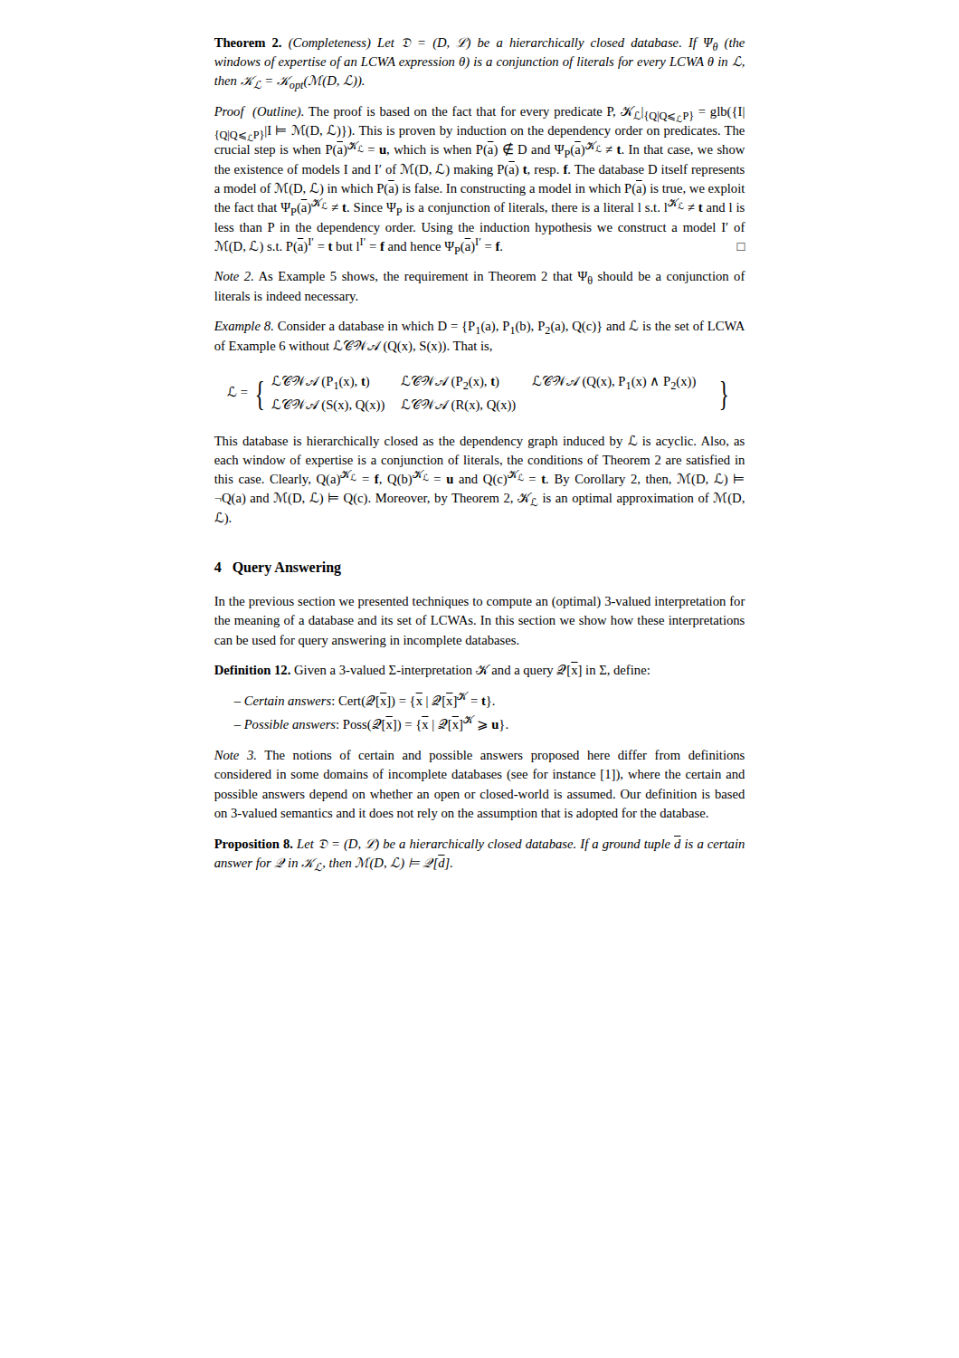Theorem 2. (Completeness) Let 𝔇 = (D, ℒ) be a hierarchically closed database. If Ψθ (the windows of expertise of an LCWA expression θ) is a conjunction of literals for every LCWA θ in ℒ, then 𝒦ℒ = 𝒦opt(ℳ(D, ℒ)).
Proof (Outline). The proof is based on the fact that for every predicate P, 𝒦ℒ|{Q|Q⩽ℒP} = glb({I|{Q|Q⩽ℒP}|I ⊨ ℳ(D, ℒ)}). This is proven by induction on the dependency order on predicates. The crucial step is when P(a)𝒦ℒ = u, which is when P(a) ∉ D and ΨP(a)𝒦ℒ ≠ t. In that case, we show the existence of models I and I′ of ℳ(D, ℒ) making P(a) t, resp. f. The database D itself represents a model of ℳ(D, ℒ) in which P(a) is false. In constructing a model in which P(a) is true, we exploit the fact that ΨP(a)𝒦ℒ ≠ t. Since ΨP is a conjunction of literals, there is a literal l s.t. l𝒦ℒ ≠ t and l is less than P in the dependency order. Using the induction hypothesis we construct a model I′ of ℳ(D, ℒ) s.t. P(a)I′ = t but lI′ = f and hence ΨP(a)I′ = f.□
Note 2. As Example 5 shows, the requirement in Theorem 2 that Ψθ should be a conjunction of literals is indeed necessary.
Example 8. Consider a database in which D = {P1(a), P1(b), P2(a), Q(c)} and ℒ is the set of LCWA of Example 6 without ℒ𝒞𝒲𝒜 (Q(x), S(x)). That is,
ℒ = {
| ℒ𝒞𝒲𝒜 (P 1 (x), t ) | ℒ𝒞𝒲𝒜 (P 2 (x), t ) | ℒ𝒞𝒲𝒜 (Q(x), P 1 (x) ∧ P 2 (x)) |
| ℒ𝒞𝒲𝒜 (S(x), Q(x)) | ℒ𝒞𝒲𝒜 (R(x), Q(x)) | |
}
This database is hierarchically closed as the dependency graph induced by ℒ is acyclic. Also, as each window of expertise is a conjunction of literals, the conditions of Theorem 2 are satisfied in this case. Clearly, Q(a)𝒦ℒ = f, Q(b)𝒦ℒ = u and Q(c)𝒦ℒ = t. By Corollary 2, then, ℳ(D, ℒ) ⊨ ¬Q(a) and ℳ(D, ℒ) ⊨ Q(c). Moreover, by Theorem 2, 𝒦ℒ is an optimal approximation of ℳ(D, ℒ).
4 Query Answering
In the previous section we presented techniques to compute an (optimal) 3-valued interpretation for the meaning of a database and its set of LCWAs. In this section we show how these interpretations can be used for query answering in incomplete databases.
Definition 12. Given a 3-valued Σ-interpretation 𝒦 and a query 𝒬[x] in Σ, define:
Certain answers: Cert(𝒬[x]) = {x | 𝒬[x]𝒦 = t}.
Possible answers: Poss(𝒬[x]) = {x | 𝒬[x]𝒦 ⩾ u}.
Note 3. The notions of certain and possible answers proposed here differ from definitions considered in some domains of incomplete databases (see for instance [1]), where the certain and possible answers depend on whether an open or closed-world is assumed. Our definition is based on 3-valued semantics and it does not rely on the assumption that is adopted for the database.
Proposition 8. Let 𝔇 = (D, ℒ) be a hierarchically closed database. If a ground tuple d is a certain answer for 𝒬 in 𝒦ℒ, then ℳ(D, ℒ) ⊨ 𝒬[d].